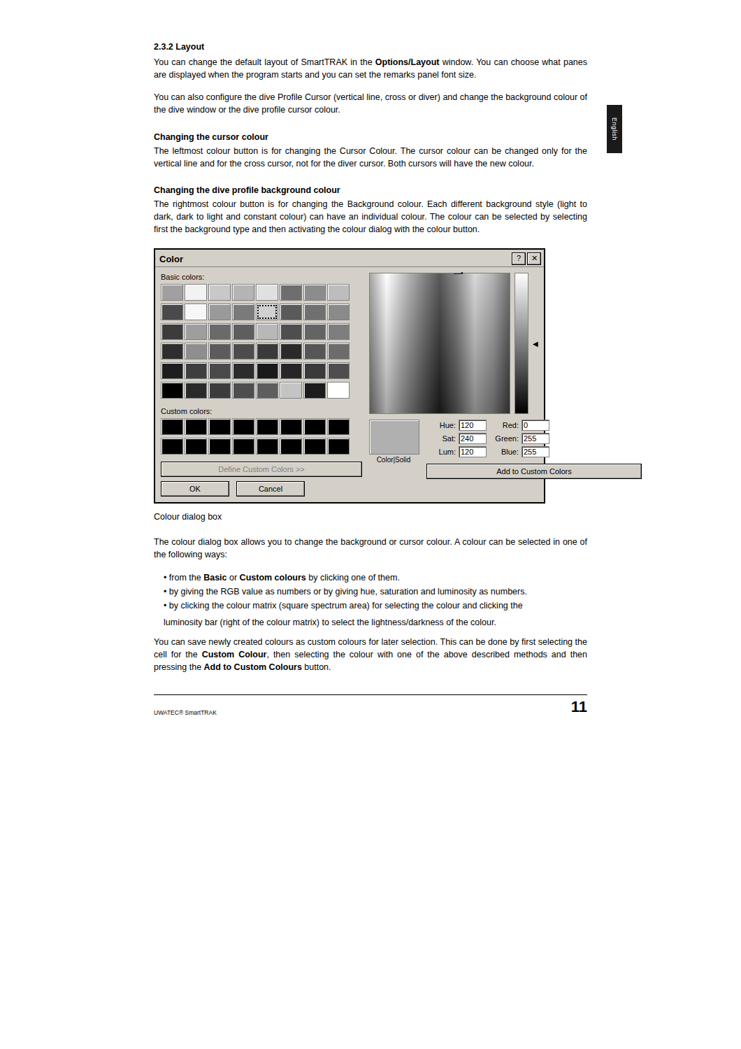English
2.3.2 Layout
You can change the default layout of SmartTRAK in the Options/Layout window. You can choose what panes are displayed when the program starts and you can set the remarks panel font size.
You can also configure the dive Profile Cursor (vertical line, cross or diver) and change the background colour of the dive window or the dive profile cursor colour.
Changing the cursor colour
The leftmost colour button is for changing the Cursor Colour. The cursor colour can be changed only for the vertical line and for the cross cursor, not for the diver cursor. Both cursors will have the new colour.
Changing the dive profile background colour
The rightmost colour button is for changing the Background colour. Each different background style (light to dark, dark to light and constant colour) can have an individual colour. The colour can be selected by selecting first the background type and then activating the colour dialog with the colour button.
Color ?✕
Basic colors:
Custom colors:
Define Custom Colors >>
OK
Cancel
—•
◀
Color|Solid
Hue: Red:
Sat: Green:
Lum: Blue:
Add to Custom Colors
Colour dialog box
The colour dialog box allows you to change the background or cursor colour. A colour can be selected in one of the following ways:
from the Basic or Custom colours by clicking one of them.
by giving the RGB value as numbers or by giving hue, saturation and luminosity as numbers.
by clicking the colour matrix (square spectrum area) for selecting the colour and clicking the
luminosity bar (right of the colour matrix) to select the lightness/darkness of the colour.
You can save newly created colours as custom colours for later selection. This can be done by first selecting the cell for the Custom Colour, then selecting the colour with one of the above described methods and then pressing the Add to Custom Colours button.
UWATEC® SmartTRAK
11